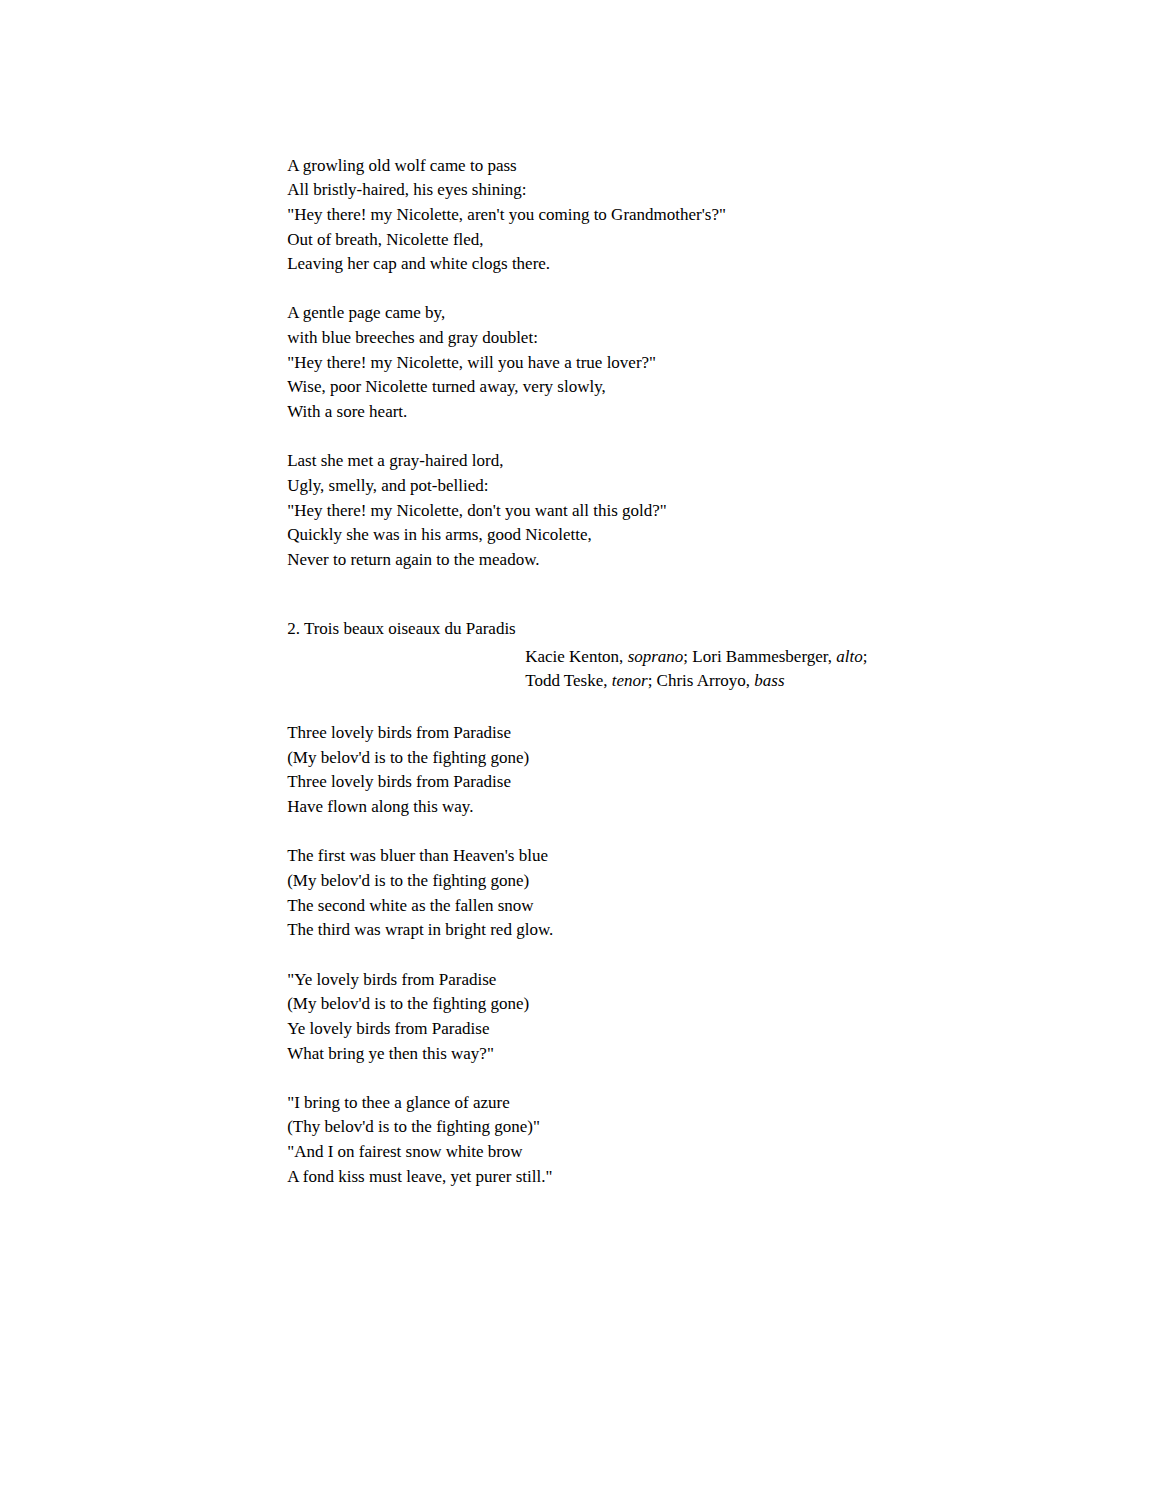A growling old wolf came to pass
All bristly-haired, his eyes shining:
"Hey there! my Nicolette, aren't you coming to Grandmother's?"
Out of breath, Nicolette fled,
Leaving her cap and white clogs there.
A gentle page came by,
with blue breeches and gray doublet:
"Hey there! my Nicolette, will you have a true lover?"
Wise, poor Nicolette turned away, very slowly,
With a sore heart.
Last she met a gray-haired lord,
Ugly, smelly, and pot-bellied:
"Hey there! my Nicolette, don't you want all this gold?"
Quickly she was in his arms, good Nicolette,
Never to return again to the meadow.
2. Trois beaux oiseaux du Paradis
Kacie Kenton, soprano; Lori Bammesberger, alto;
Todd Teske, tenor; Chris Arroyo, bass
Three lovely birds from Paradise
(My belov'd is to the fighting gone)
Three lovely birds from Paradise
Have flown along this way.
The first was bluer than Heaven's blue
(My belov'd is to the fighting gone)
The second white as the fallen snow
The third was wrapt in bright red glow.
"Ye lovely birds from Paradise
(My belov'd is to the fighting gone)
Ye lovely birds from Paradise
What bring ye then this way?"
"I bring to thee a glance of azure
(Thy belov'd is to the fighting gone)"
"And I on fairest snow white brow
A fond kiss must leave, yet purer still."